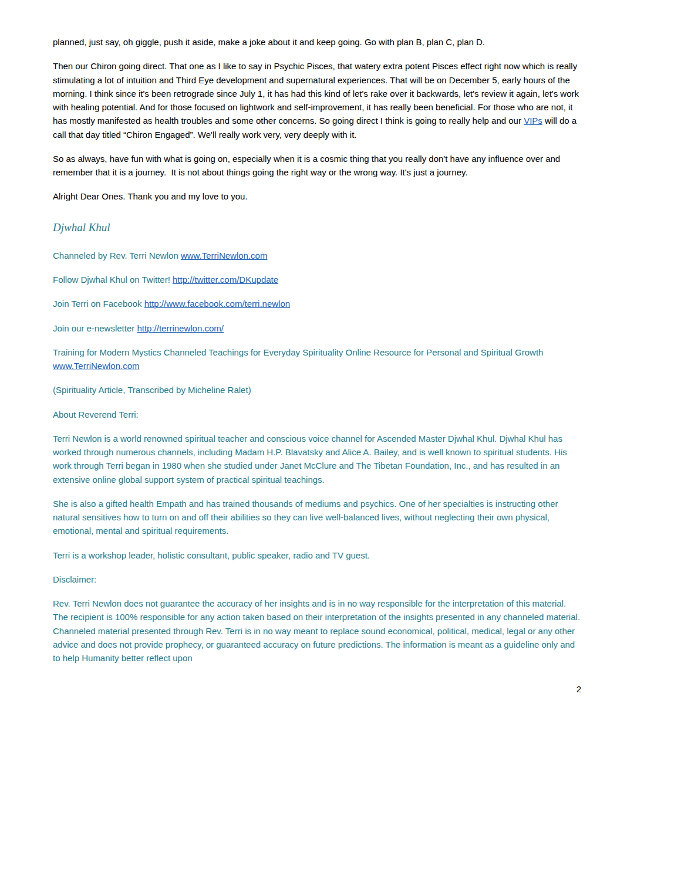planned, just say, oh giggle, push it aside, make a joke about it and keep going. Go with plan B, plan C, plan D.
Then our Chiron going direct. That one as I like to say in Psychic Pisces, that watery extra potent Pisces effect right now which is really stimulating a lot of intuition and Third Eye development and supernatural experiences. That will be on December 5, early hours of the morning. I think since it's been retrograde since July 1, it has had this kind of let's rake over it backwards, let's review it again, let's work with healing potential. And for those focused on lightwork and self-improvement, it has really been beneficial. For those who are not, it has mostly manifested as health troubles and some other concerns. So going direct I think is going to really help and our VIPs will do a call that day titled “Chiron Engaged”. We'll really work very, very deeply with it.
So as always, have fun with what is going on, especially when it is a cosmic thing that you really don't have any influence over and remember that it is a journey. It is not about things going the right way or the wrong way. It's just a journey.
Alright Dear Ones. Thank you and my love to you.
Djwhal Khul
Channeled by Rev. Terri Newlon www.TerriNewlon.com
Follow Djwhal Khul on Twitter! http://twitter.com/DKupdate
Join Terri on Facebook http://www.facebook.com/terri.newlon
Join our e-newsletter http://terrinewlon.com/
Training for Modern Mystics Channeled Teachings for Everyday Spirituality Online Resource for Personal and Spiritual Growth www.TerriNewlon.com
(Spirituality Article, Transcribed by Micheline Ralet)
About Reverend Terri:
Terri Newlon is a world renowned spiritual teacher and conscious voice channel for Ascended Master Djwhal Khul. Djwhal Khul has worked through numerous channels, including Madam H.P. Blavatsky and Alice A. Bailey, and is well known to spiritual students. His work through Terri began in 1980 when she studied under Janet McClure and The Tibetan Foundation, Inc., and has resulted in an extensive online global support system of practical spiritual teachings.
She is also a gifted health Empath and has trained thousands of mediums and psychics. One of her specialties is instructing other natural sensitives how to turn on and off their abilities so they can live well-balanced lives, without neglecting their own physical, emotional, mental and spiritual requirements.
Terri is a workshop leader, holistic consultant, public speaker, radio and TV guest.
Disclaimer:
Rev. Terri Newlon does not guarantee the accuracy of her insights and is in no way responsible for the interpretation of this material. The recipient is 100% responsible for any action taken based on their interpretation of the insights presented in any channeled material. Channeled material presented through Rev. Terri is in no way meant to replace sound economical, political, medical, legal or any other advice and does not provide prophecy, or guaranteed accuracy on future predictions. The information is meant as a guideline only and to help Humanity better reflect upon
2